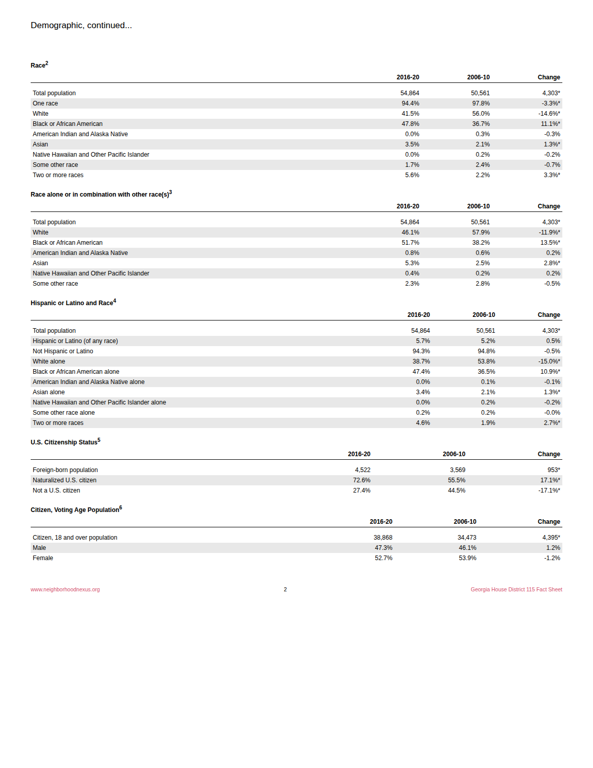Demographic, continued...
Race 2
| | 2016-20 | 2006-10 | Change |
| --- | --- | --- | --- |
| Total population | 54,864 | 50,561 | 4,303* |
| One race | 94.4% | 97.8% | -3.3%* |
| White | 41.5% | 56.0% | -14.6%* |
| Black or African American | 47.8% | 36.7% | 11.1%* |
| American Indian and Alaska Native | 0.0% | 0.3% | -0.3% |
| Asian | 3.5% | 2.1% | 1.3%* |
| Native Hawaiian and Other Pacific Islander | 0.0% | 0.2% | -0.2% |
| Some other race | 1.7% | 2.4% | -0.7% |
| Two or more races | 5.6% | 2.2% | 3.3%* |
Race alone or in combination with other race(s) 3
| | 2016-20 | 2006-10 | Change |
| --- | --- | --- | --- |
| Total population | 54,864 | 50,561 | 4,303* |
| White | 46.1% | 57.9% | -11.9%* |
| Black or African American | 51.7% | 38.2% | 13.5%* |
| American Indian and Alaska Native | 0.8% | 0.6% | 0.2% |
| Asian | 5.3% | 2.5% | 2.8%* |
| Native Hawaiian and Other Pacific Islander | 0.4% | 0.2% | 0.2% |
| Some other race | 2.3% | 2.8% | -0.5% |
Hispanic or Latino and Race 4
| | 2016-20 | 2006-10 | Change |
| --- | --- | --- | --- |
| Total population | 54,864 | 50,561 | 4,303* |
| Hispanic or Latino (of any race) | 5.7% | 5.2% | 0.5% |
| Not Hispanic or Latino | 94.3% | 94.8% | -0.5% |
| White alone | 38.7% | 53.8% | -15.0%* |
| Black or African American alone | 47.4% | 36.5% | 10.9%* |
| American Indian and Alaska Native alone | 0.0% | 0.1% | -0.1% |
| Asian alone | 3.4% | 2.1% | 1.3%* |
| Native Hawaiian and Other Pacific Islander alone | 0.0% | 0.2% | -0.2% |
| Some other race alone | 0.2% | 0.2% | -0.0% |
| Two or more races | 4.6% | 1.9% | 2.7%* |
U.S. Citizenship Status 5
| | 2016-20 | 2006-10 | Change |
| --- | --- | --- | --- |
| Foreign-born population | 4,522 | 3,569 | 953* |
| Naturalized U.S. citizen | 72.6% | 55.5% | 17.1%* |
| Not a U.S. citizen | 27.4% | 44.5% | -17.1%* |
Citizen, Voting Age Population 6
| | 2016-20 | 2006-10 | Change |
| --- | --- | --- | --- |
| Citizen, 18 and over population | 38,868 | 34,473 | 4,395* |
| Male | 47.3% | 46.1% | 1.2% |
| Female | 52.7% | 53.9% | -1.2% |
www.neighborhoodnexus.org 2 Georgia House District 115 Fact Sheet